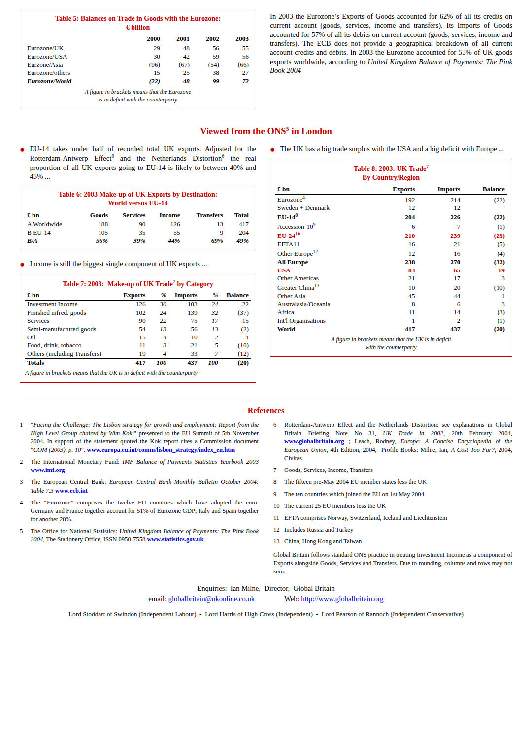Table 5: Balances on Trade in Goods with the Eurozone:
€ billion
| | 2000 | 2001 | 2002 | 2003 |
| Eurozone/UK | 29 | 48 | 56 | 55 |
| Eurozone/USA | 30 | 42 | 59 | 56 |
| Eurzone/Asia | (96) | (67) | (54) | (66) |
| Eurozone/others | 15 | 25 | 38 | 27 |
| Eurozone/World | (22) | 48 | 99 | 72 |
A figure in brackets means that the Eurozone
is in deficit with the counterparty
In 2003 the Eurozone’s Exports of Goods accounted for 62% of all its credits on current account (goods, services, income and transfers). Its Imports of Goods accounted for 57% of all its debits on current account (goods, services, income and transfers). The ECB does not provide a geographical breakdown of all current account credits and debits. In 2003 the Eurozone accounted for 53% of UK goods exports worldwide, according to United Kingdom Balance of Payments: The Pink Book 2004
Viewed from the ONS5 in London
●
EU-14 takes under half of recorded total UK exports. Adjusted for the Rotterdam-Antwerp Effect6 and the Netherlands Distortion6 the real proportion of all UK exports going to EU-14 is likely to between 40% and 45% ...
Table 6: 2003 Make-up of UK Exports by Destination:
World versus EU-14
| £ bn | Goods | Services | Income | Transfers | Total |
| A Worldwide | 188 | 90 | 126 | 13 | 417 |
| B EU-14 | 105 | 35 | 55 | 9 | 204 |
| B/A | 56% | 39% | 44% | 69% | 49% |
●
Income is still the biggest single component of UK exports ...
Table 7: 2003: Make-up of UK Trade7 by Category
| £ bn | Exports | % | Imports | % | Balance |
| Investment Income | 126 | 30 | 103 | 24 | 22 |
| Finished mfred. goods | 102 | 24 | 139 | 32 | (37) |
| Services | 90 | 22 | 75 | 17 | 15 |
| Semi-manufactured goods | 54 | 13 | 56 | 13 | (2) |
| Oil | 15 | 4 | 10 | 2 | 4 |
| Food, drink, tobacco | 11 | 3 | 21 | 5 | (10) |
| Others (including Transfers) | 19 | 4 | 33 | 7 | (12) |
| Totals | 417 | 100 | 437 | 100 | (20) |
A figure in brackets means that the UK is in deficit with the counterparty
●
The UK has a big trade surplus with the USA and a big deficit with Europe ...
Table 8: 2003: UK Trade7
By Country/Region
| £ bn | Exports | Imports | Balance |
| Eurozone 4 | 192 | 214 | (22) |
| Sweden + Denmark | 12 | 12 | - |
| EU-14 8 | 204 | 226 | (22) |
| Accession-10 9 | 6 | 7 | (1) |
| EU-24 10 | 210 | 239 | (23) |
| EFTA11 | 16 | 21 | (5) |
| Other Europe 12 | 12 | 16 | (4) |
| All Europe | 238 | 270 | (32) |
| USA | 83 | 65 | 19 |
| Other Americas | 21 | 17 | 3 |
| Greater China 13 | 10 | 20 | (10) |
| Other Asia | 45 | 44 | 1 |
| Australasia/Oceania | 8 | 6 | 3 |
| Africa | 11 | 14 | (3) |
| Int'l Organisations | 1 | 2 | (1) |
| World | 417 | 437 | (20) |
A figure in brackets means that the UK is in deficit
with the counterparty
References
1
“Facing the Challenge: The Lisbon strategy for growth and employment: Report from the High Level Group chaired by Wim Kok,” presented to the EU Summit of 5th November 2004. In support of the statement quoted the Kok report cites a Commission document “COM (2003), p. 10”. www.europa.eu.int/comm/lisbon_strategy/index_en.htm
2
The International Monetary Fund: IMF Balance of Payments Statistics Yearbook 2003 www.imf.org
3
The European Central Bank: European Central Bank Monthly Bulletin October 2004: Table 7.3 www.ecb.int
4
The “Eurozone” comprises the twelve EU countries which have adopted the euro. Germany and France together account for 51% of Eurozone GDP; Italy and Spain together for another 28%.
5
The Office for National Statistics: United Kingdom Balance of Payments: The Pink Book 2004, The Stationery Office, ISSN 0950-7558 www.statistics.gov.uk
6
Rotterdam-Antwerp Effect and the Netherlands Distortion: see explanations in Global Britain Briefing Note No 31, UK Trade in 2002, 20th February 2004, www.globalbritain.org ; Leach, Rodney, Europe: A Concise Encyclopedia of the European Union, 4th Edition, 2004, Profile Books; Milne, Ian, A Cost Too Far?, 2004, Civitas
7
Goods, Services, Income, Transfers
8
The fifteen pre-May 2004 EU member states less the UK
9
The ten countries which joined the EU on 1st May 2004
10
The current 25 EU members less the UK
11
EFTA comprises Norway, Switzerland, Iceland and Liechtenstein
12
Includes Russia and Turkey
13
China, Hong Kong and Taiwan
Global Britain follows standard ONS practice in treating Investment Income as a component of Exports alongside Goods, Services and Transfers. Due to rounding, columns and rows may not sum.
Enquiries: Ian Milne, Director, Global Britain
email: globalbritain@ukonline.co.uk
Web: http://www.globalbritain.org
Lord Stoddart of Swindon (Independent Labour) - Lord Harris of High Cross (Independent) - Lord Pearson of Rannoch (Independent Conservative)